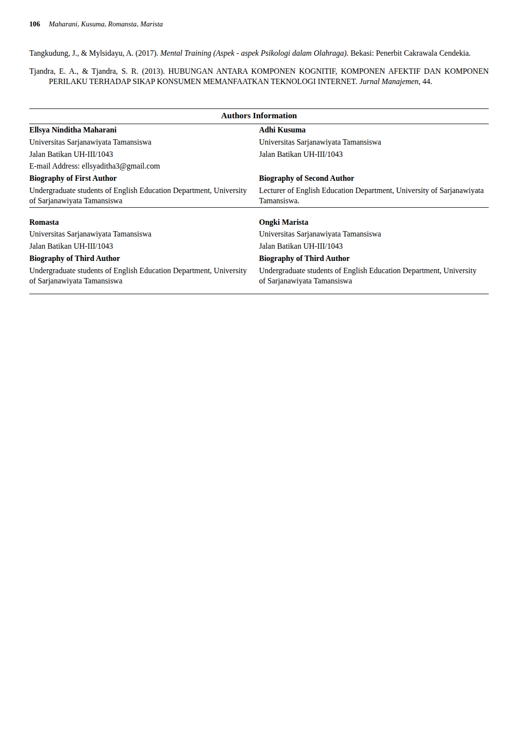106 Maharani, Kusuma, Romansta, Marista
Tangkudung, J., & Mylsidayu, A. (2017). Mental Training (Aspek - aspek Psikologi dalam Olahraga). Bekasi: Penerbit Cakrawala Cendekia.
Tjandra, E. A., & Tjandra, S. R. (2013). HUBUNGAN ANTARA KOMPONEN KOGNITIF, KOMPONEN AFEKTIF DAN KOMPONEN PERILAKU TERHADAP SIKAP KONSUMEN MEMANFAATKAN TEKNOLOGI INTERNET. Jurnal Manajemen, 44.
Authors Information
| Ellsya Ninditha Maharani | Adhi Kusuma |
| Universitas Sarjanawiyata Tamansiswa | Universitas Sarjanawiyata Tamansiswa |
| Jalan Batikan UH-III/1043 | Jalan Batikan UH-III/1043 |
| E-mail Address: ellsyaditha3@gmail.com | |
| Biography of First Author | Biography of Second Author |
| Undergraduate students of English Education Department, University of Sarjanawiyata Tamansiswa | Lecturer of English Education Department, University of Sarjanawiyata Tamansiswa. |
| Romasta | Ongki Marista |
| Universitas Sarjanawiyata Tamansiswa | Universitas Sarjanawiyata Tamansiswa |
| Jalan Batikan UH-III/1043 | Jalan Batikan UH-III/1043 |
| Biography of Third Author | Biography of Third Author |
| Undergraduate students of English Education Department, University of Sarjanawiyata Tamansiswa | Undergraduate students of English Education Department, University of Sarjanawiyata Tamansiswa |